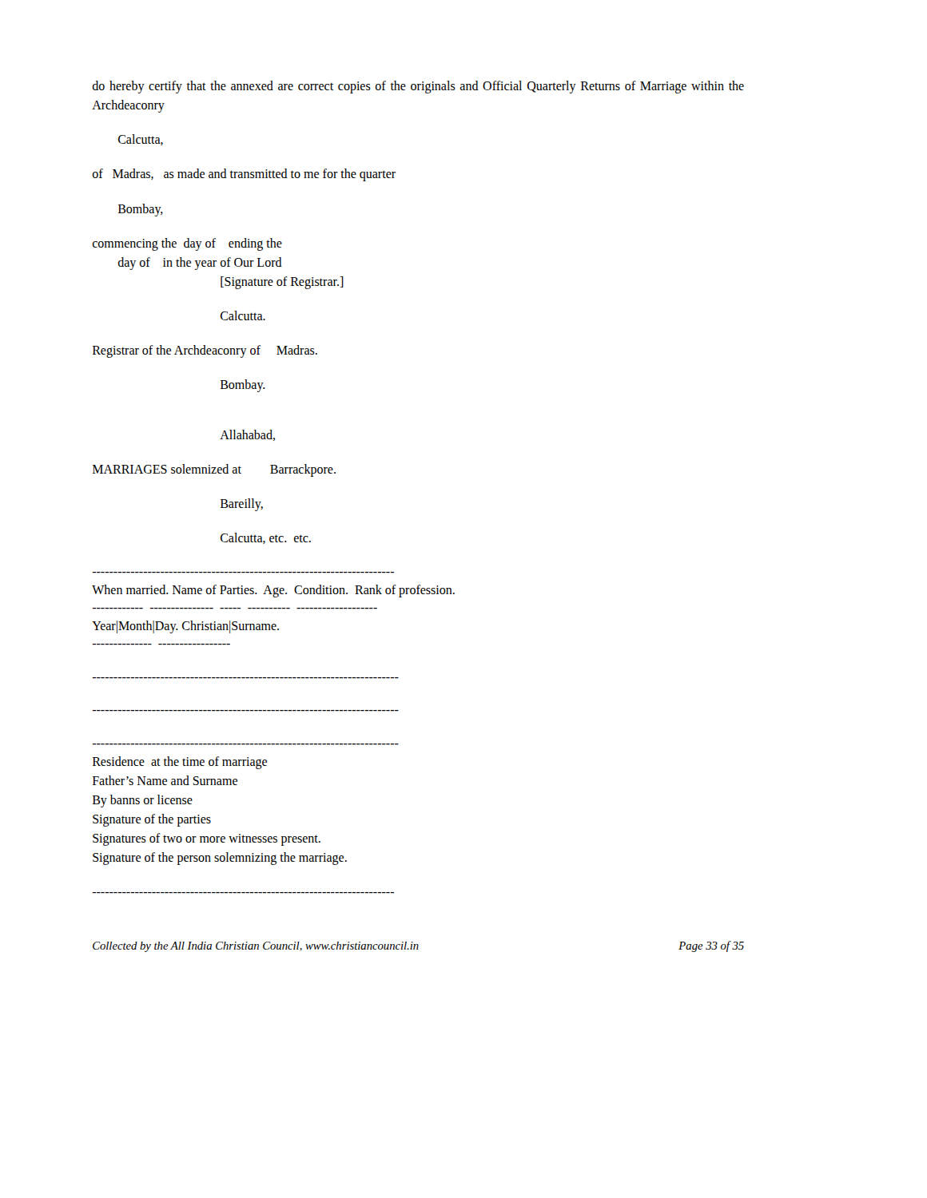do hereby certify that the annexed are correct copies of the originals and Official Quarterly Returns of Marriage within the Archdeaconry
Calcutta,
of Madras, as made and transmitted to me for the quarter
Bombay,
commencing the day of ending the
day of in the year of Our Lord
[Signature of Registrar.]
Calcutta.
Registrar of the Archdeaconry of Madras.
Bombay.
Allahabad,
MARRIAGES solemnized at Barrackpore.
Bareilly,
Calcutta, etc. etc.
-----------------------------------------------------------------------
When married. Name of Parties. Age. Condition. Rank of profession.
------------ --------------- ----- ---------- -------------------
Year|Month|Day. Christian|Surname.
-------------- -----------------
------------------------------------------------------------------------
------------------------------------------------------------------------
------------------------------------------------------------------------
Residence at the time of marriage
Father’s Name and Surname
By banns or license
Signature of the parties
Signatures of two or more witnesses present.
Signature of the person solemnizing the marriage.
-----------------------------------------------------------------------
Collected by the All India Christian Council, www.christiancouncil.in Page 33 of 35